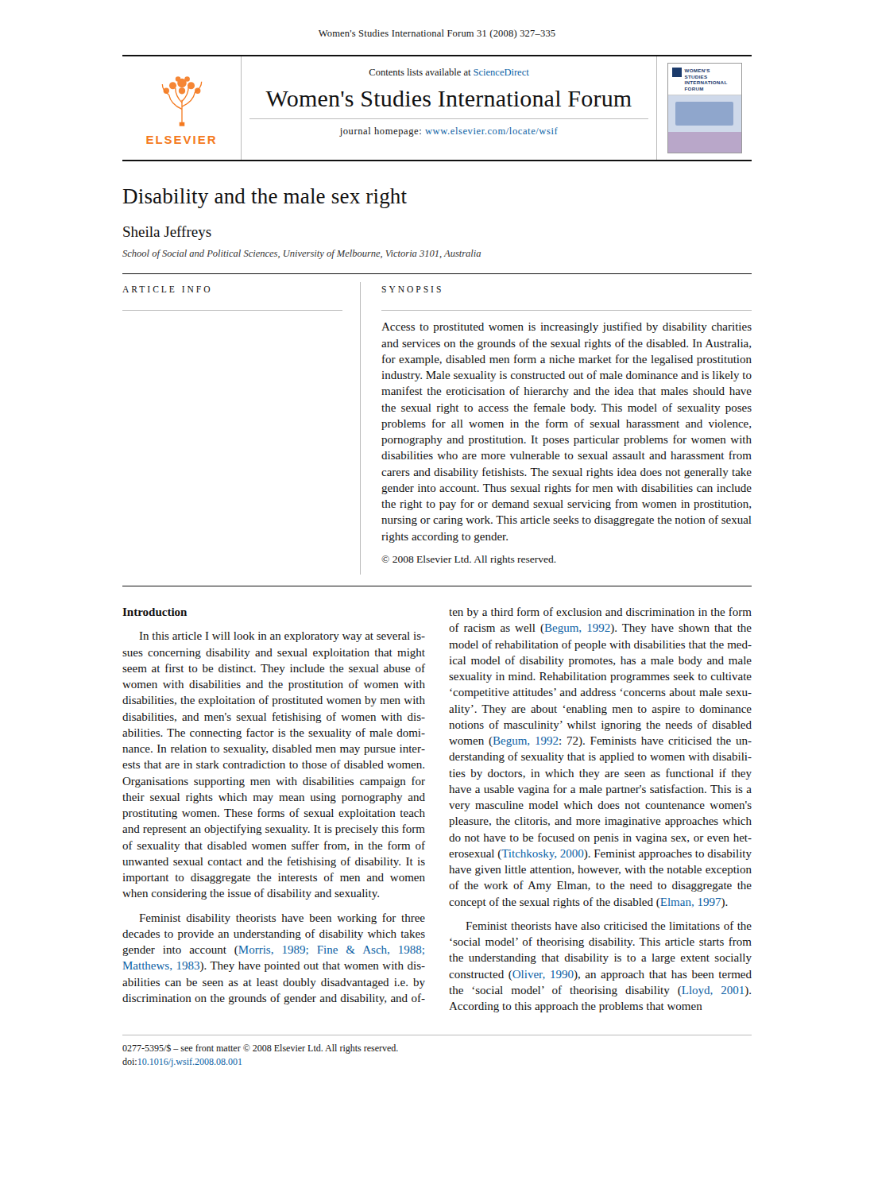Women's Studies International Forum 31 (2008) 327–335
ELSEVIER
Contents lists available at ScienceDirect
Women's Studies International Forum
journal homepage: www.elsevier.com/locate/wsif
WOMEN'S
STUDIES
INTERNATIONAL
FORUM
Disability and the male sex right
Sheila Jeffreys
School of Social and Political Sciences, University of Melbourne, Victoria 3101, Australia
Article info
Synopsis
Access to prostituted women is increasingly justified by disability charities and services on the grounds of the sexual rights of the disabled. In Australia, for example, disabled men form a niche market for the legalised prostitution industry. Male sexuality is constructed out of male dominance and is likely to manifest the eroticisation of hierarchy and the idea that males should have the sexual right to access the female body. This model of sexuality poses problems for all women in the form of sexual harassment and violence, pornography and prostitution. It poses particular problems for women with disabilities who are more vulnerable to sexual assault and harassment from carers and disability fetishists. The sexual rights idea does not generally take gender into account. Thus sexual rights for men with disabilities can include the right to pay for or demand sexual servicing from women in prostitution, nursing or caring work. This article seeks to disaggregate the notion of sexual rights according to gender.
© 2008 Elsevier Ltd. All rights reserved.
Introduction
In this article I will look in an exploratory way at several issues concerning disability and sexual exploitation that might seem at first to be distinct. They include the sexual abuse of women with disabilities and the prostitution of women with disabilities, the exploitation of prostituted women by men with disabilities, and men's sexual fetishising of women with disabilities. The connecting factor is the sexuality of male dominance. In relation to sexuality, disabled men may pursue interests that are in stark contradiction to those of disabled women. Organisations supporting men with disabilities campaign for their sexual rights which may mean using pornography and prostituting women. These forms of sexual exploitation teach and represent an objectifying sexuality. It is precisely this form of sexuality that disabled women suffer from, in the form of unwanted sexual contact and the fetishising of disability. It is important to disaggregate the interests of men and women when considering the issue of disability and sexuality.
Feminist disability theorists have been working for three decades to provide an understanding of disability which takes gender into account (Morris, 1989; Fine & Asch, 1988; Matthews, 1983). They have pointed out that women with disabilities can be seen as at least doubly disadvantaged i.e. by discrimination on the grounds of gender and disability, and often by a third form of exclusion and discrimination in the form of racism as well (Begum, 1992). They have shown that the model of rehabilitation of people with disabilities that the medical model of disability promotes, has a male body and male sexuality in mind. Rehabilitation programmes seek to cultivate ‘competitive attitudes’ and address ‘concerns about male sexuality’. They are about ‘enabling men to aspire to dominance notions of masculinity’ whilst ignoring the needs of disabled women (Begum, 1992: 72). Feminists have criticised the understanding of sexuality that is applied to women with disabilities by doctors, in which they are seen as functional if they have a usable vagina for a male partner's satisfaction. This is a very masculine model which does not countenance women's pleasure, the clitoris, and more imaginative approaches which do not have to be focused on penis in vagina sex, or even heterosexual (Titchkosky, 2000). Feminist approaches to disability have given little attention, however, with the notable exception of the work of Amy Elman, to the need to disaggregate the concept of the sexual rights of the disabled (Elman, 1997).
Feminist theorists have also criticised the limitations of the ‘social model’ of theorising disability. This article starts from the understanding that disability is to a large extent socially constructed (Oliver, 1990), an approach that has been termed the ‘social model’ of theorising disability (Lloyd, 2001). According to this approach the problems that women
0277-5395/$ – see front matter © 2008 Elsevier Ltd. All rights reserved.
doi:10.1016/j.wsif.2008.08.001